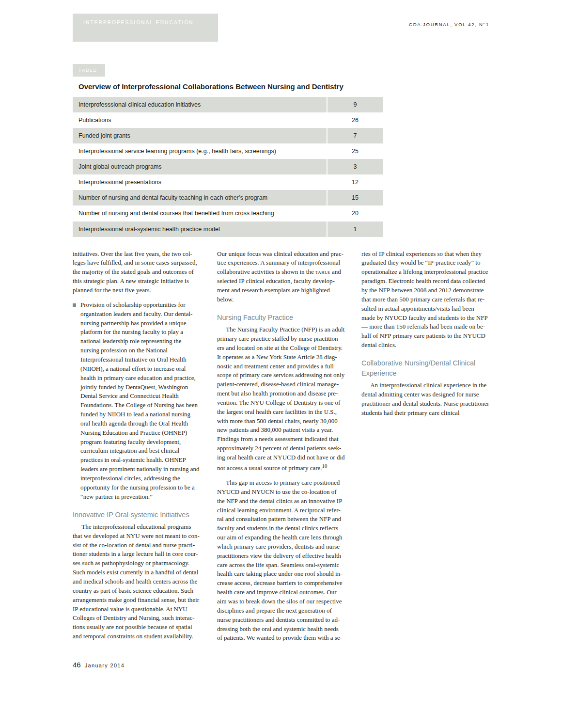Interprofessional Education
CDA Journal, Vol 42, N°1
Table
Overview of Interprofessional Collaborations Between Nursing and Dentistry
| Interprofesssional clinical education initiatives | 9 |
| Publications | 26 |
| Funded joint grants | 7 |
| Interprofessional service learning programs (e.g., health fairs, screenings) | 25 |
| Joint global outreach programs | 3 |
| Interprofessional presentations | 12 |
| Number of nursing and dental faculty teaching in each other’s program | 15 |
| Number of nursing and dental courses that benefited from cross teaching | 20 |
| Interprofessional oral-systemic health practice model | 1 |
initiatives. Over the last five years, the two colleges have fulfilled, and in some cases surpassed, the majority of the stated goals and outcomes of this strategic plan. A new strategic initiative is planned for the next five years.
Provision of scholarship opportunities for organization leaders and faculty. Our dental-nursing partnership has provided a unique platform for the nursing faculty to play a national leadership role representing the nursing profession on the National Interprofessional Initiative on Oral Health (NIIOH), a national effort to increase oral health in primary care education and practice, jointly funded by DentaQuest, Washington Dental Service and Connecticut Health Foundations. The College of Nursing has been funded by NIIOH to lead a national nursing oral health agenda through the Oral Health Nursing Education and Practice (OHNEP) program featuring faculty development, curriculum integration and best clinical practices in oral-systemic health. OHNEP leaders are prominent nationally in nursing and interprofessional circles, addressing the opportunity for the nursing profession to be a “new partner in prevention.”
Innovative IP Oral-systemic Initiatives
The interprofessional educational programs that we developed at NYU were not meant to consist of the co-location of dental and nurse practitioner students in a large lecture hall in core courses such as pathophysiology or pharmacology. Such models exist currently in a handful of dental and medical schools and health centers across the country as part of basic science education. Such arrangements make good financial sense, but their IP educational value is questionable. At NYU Colleges of Dentistry and Nursing, such interactions usually are not possible because of spatial and temporal constraints on student availability. Our unique focus was clinical education and practice experiences. A summary of interprofessional collaborative activities is shown in the table and selected IP clinical education, faculty development and research exemplars are highlighted below.
Nursing Faculty Practice
The Nursing Faculty Practice (NFP) is an adult primary care practice staffed by nurse practitioners and located on site at the College of Dentistry. It operates as a New York State Article 28 diagnostic and treatment center and provides a full scope of primary care services addressing not only patient-centered, disease-based clinical management but also health promotion and disease prevention. The NYU College of Dentistry is one of the largest oral health care facilities in the U.S., with more than 500 dental chairs, nearly 30,000 new patients and 380,000 patient visits a year. Findings from a needs assessment indicated that approximately 24 percent of dental patients seeking oral health care at NYUCD did not have or did not access a usual source of primary care.10
This gap in access to primary care positioned NYUCD and NYUCN to use the co-location of the NFP and the dental clinics as an innovative IP clinical learning environment. A reciprocal referral and consultation pattern between the NFP and faculty and students in the dental clinics reflects our aim of expanding the health care lens through which primary care providers, dentists and nurse practitioners view the delivery of effective health care across the life span. Seamless oral-systemic health care taking place under one roof should increase access, decrease barriers to comprehensive health care and improve clinical outcomes. Our aim was to break down the silos of our respective disciplines and prepare the next generation of nurse practitioners and dentists committed to addressing both the oral and systemic health needs of patients. We wanted to provide them with a series of IP clinical experiences so that when they graduated they would be “IP-practice ready” to operationalize a lifelong interprofessional practice paradigm. Electronic health record data collected by the NFP between 2008 and 2012 demonstrate that more than 500 primary care referrals that resulted in actual appointments/visits had been made by NYUCD faculty and students to the NFP — more than 150 referrals had been made on behalf of NFP primary care patients to the NYUCD dental clinics.
Collaborative Nursing/Dental Clinical Experience
An interprofessional clinical experience in the dental admitting center was designed for nurse practitioner and dental students. Nurse practitioner students had their primary care clinical
46 January 2014